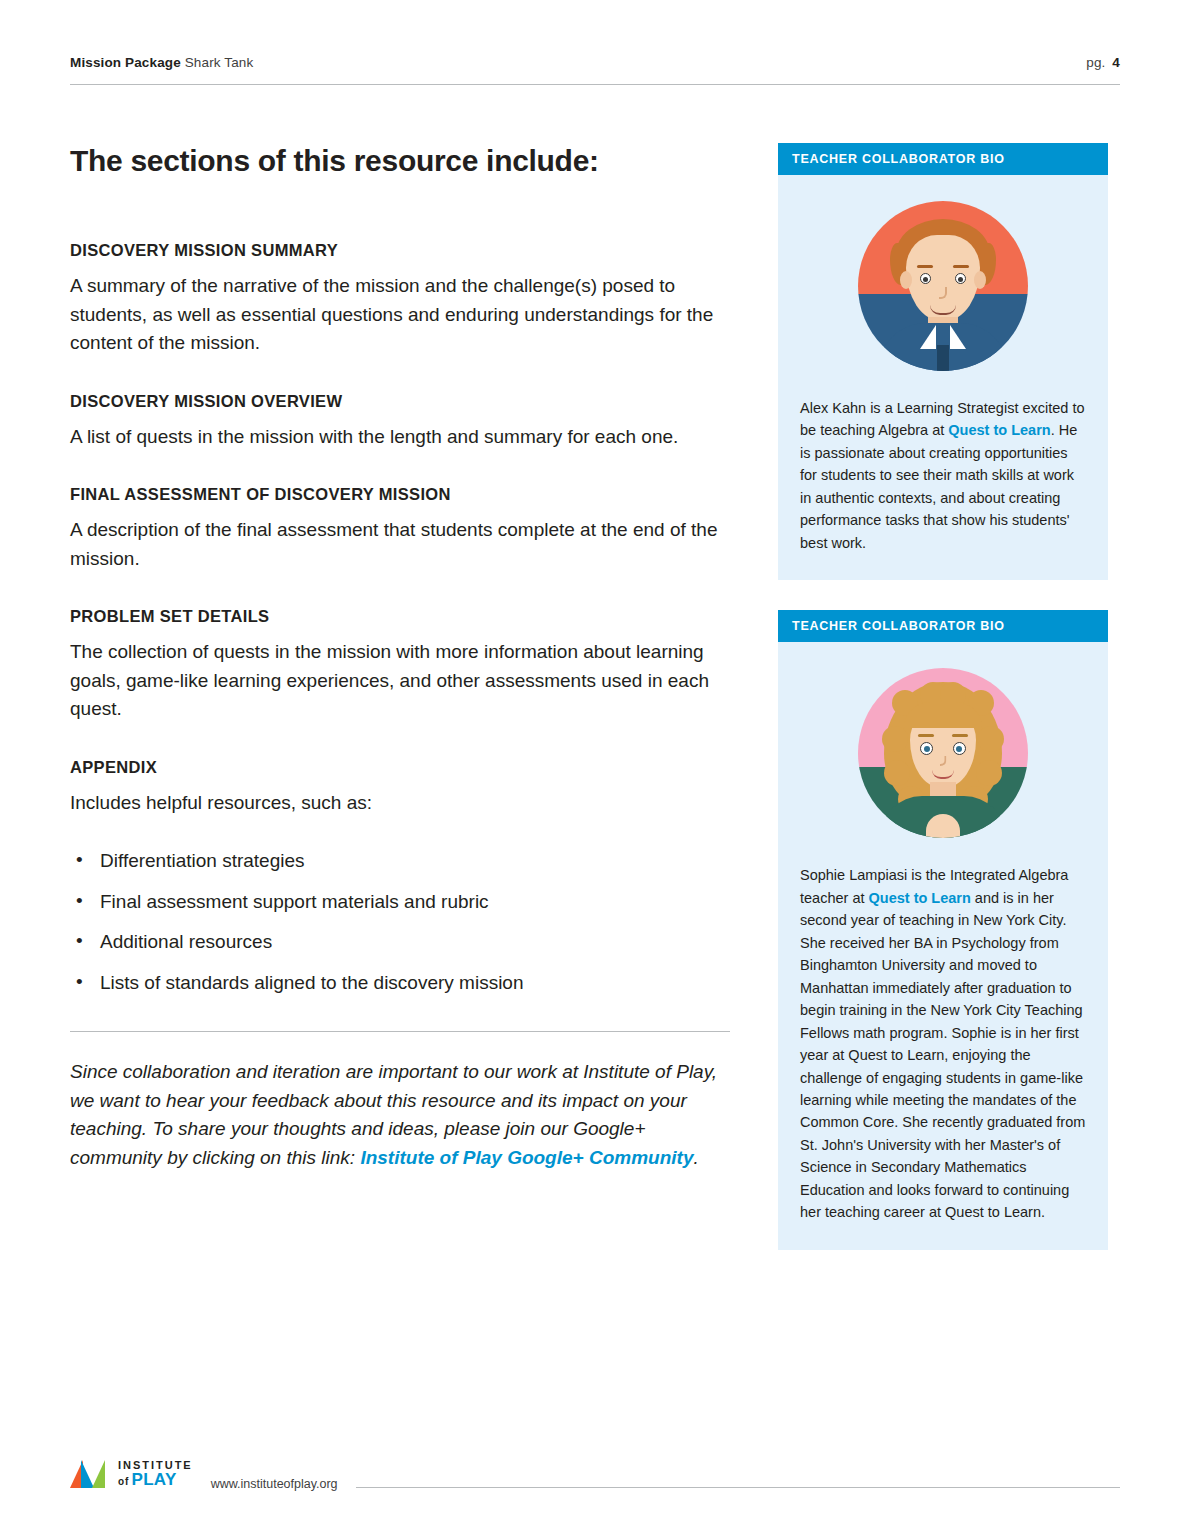Mission Package Shark Tank
pg. 4
The sections of this resource include:
DISCOVERY MISSION SUMMARY
A summary of the narrative of the mission and the challenge(s) posed to students, as well as essential questions and enduring understandings for the content of the mission.
DISCOVERY MISSION OVERVIEW
A list of quests in the mission with the length and summary for each one.
FINAL ASSESSMENT OF DISCOVERY MISSION
A description of the final assessment that students complete at the end of the mission.
PROBLEM SET DETAILS
The collection of quests in the mission with more information about learning goals, game-like learning experiences, and other assessments used in each quest.
APPENDIX
Includes helpful resources, such as:
Differentiation strategies
Final assessment support materials and rubric
Additional resources
Lists of standards aligned to the discovery mission
Since collaboration and iteration are important to our work at Institute of Play, we want to hear your feedback about this resource and its impact on your teaching. To share your thoughts and ideas, please join our Google+ community by clicking on this link: Institute of Play Google+ Community.
TEACHER COLLABORATOR BIO
Alex Kahn is a Learning Strategist excited to be teaching Algebra at Quest to Learn. He is passionate about creating opportunities for students to see their math skills at work in authentic contexts, and about creating performance tasks that show his students' best work.
TEACHER COLLABORATOR BIO
Sophie Lampiasi is the Integrated Algebra teacher at Quest to Learn and is in her second year of teaching in New York City. She received her BA in Psychology from Binghamton University and moved to Manhattan immediately after graduation to begin training in the New York City Teaching Fellows math program. Sophie is in her first year at Quest to Learn, enjoying the challenge of engaging students in game-like learning while meeting the mandates of the Common Core. She recently graduated from St. John's University with her Master's of Science in Secondary Mathematics Education and looks forward to continuing her teaching career at Quest to Learn.
INSTITUTE
of PLAY
www.instituteofplay.org